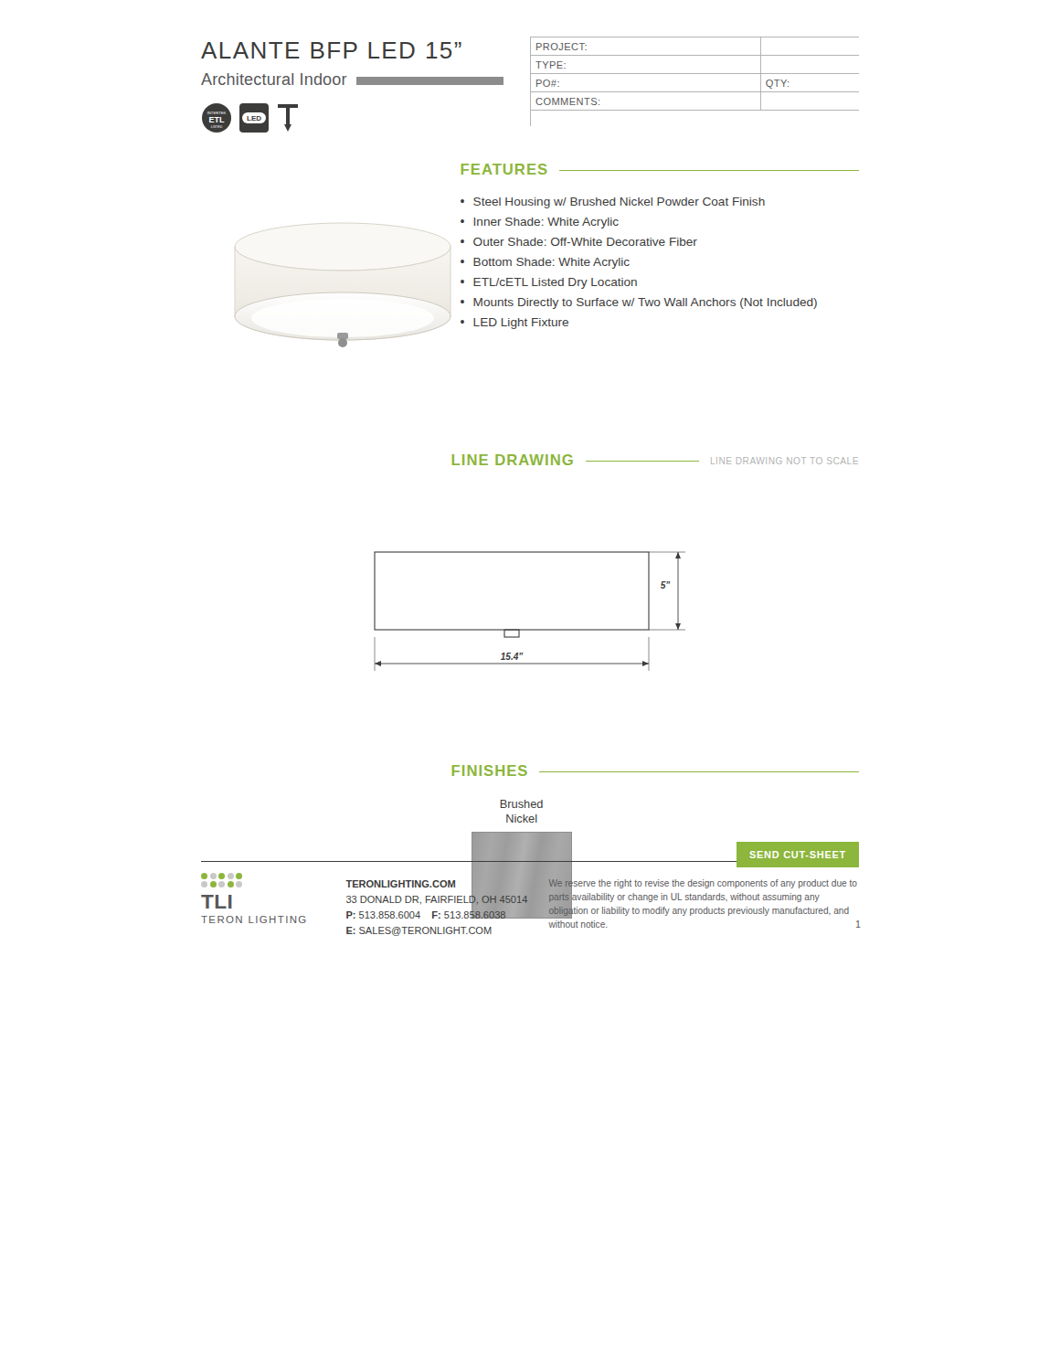ALANTE BFP LED 15”
Architectural Indoor
INTERTEK ETL LISTED LED
| PROJECT: | |
| TYPE: | |
| PO#: | QTY: |
| COMMENTS: | |
FEATURES
Steel Housing w/ Brushed Nickel Powder Coat Finish
Inner Shade: White Acrylic
Outer Shade: Off-White Decorative Fiber
Bottom Shade: White Acrylic
ETL/cETL Listed Dry Location
Mounts Directly to Surface w/ Two Wall Anchors (Not Included)
LED Light Fixture
LINE DRAWING
LINE DRAWING NOT TO SCALE
5” 15.4”
FINISHES
Brushed
Nickel
TLI
TERON LIGHTING
TERONLIGHTING.COM
33 DONALD DR, FAIRFIELD, OH 45014
P: 513.858.6004 F: 513.858.6038
E: SALES@TERONLIGHT.COM
SEND CUT-SHEET
We reserve the right to revise the design components of any product due to parts availability or change in UL standards, without assuming any obligation or liability to modify any products previously manufactured, and without notice. 1